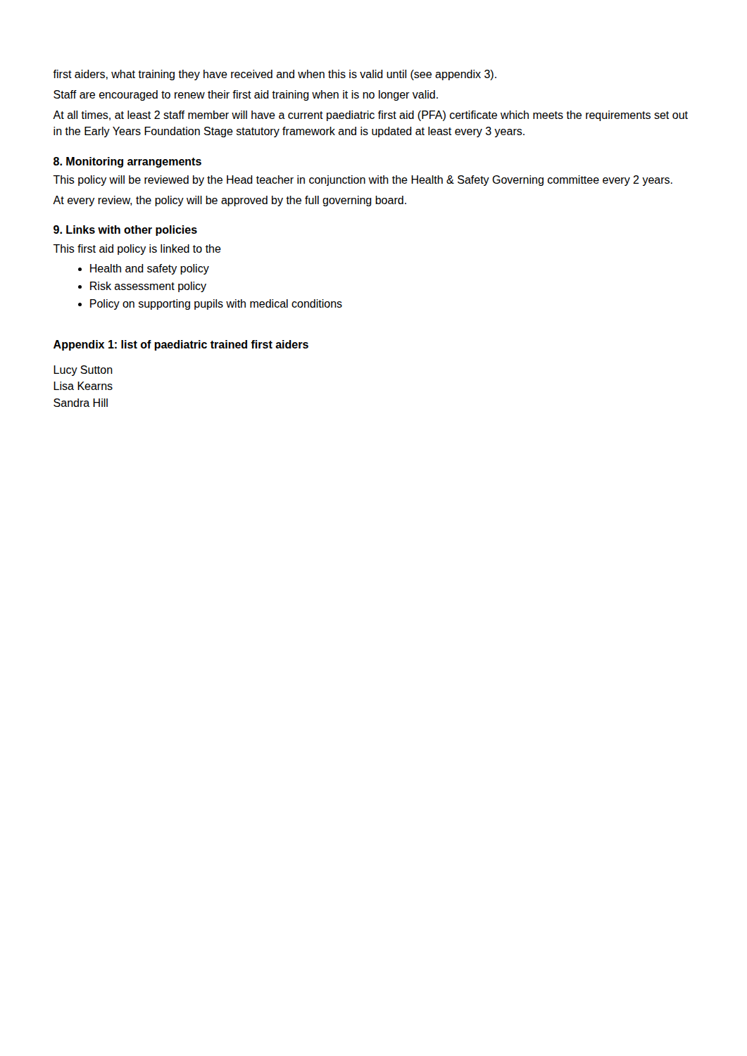first aiders, what training they have received and when this is valid until (see appendix 3).
Staff are encouraged to renew their first aid training when it is no longer valid.
At all times, at least 2 staff member will have a current paediatric first aid (PFA) certificate which meets the requirements set out in the Early Years Foundation Stage statutory framework and is updated at least every 3 years.
8. Monitoring arrangements
This policy will be reviewed by the Head teacher in conjunction with the Health & Safety Governing committee every 2 years.
At every review, the policy will be approved by the full governing board.
9. Links with other policies
This first aid policy is linked to the
Health and safety policy
Risk assessment policy
Policy on supporting pupils with medical conditions
Appendix 1: list of paediatric trained first aiders
Lucy Sutton
Lisa Kearns
Sandra Hill